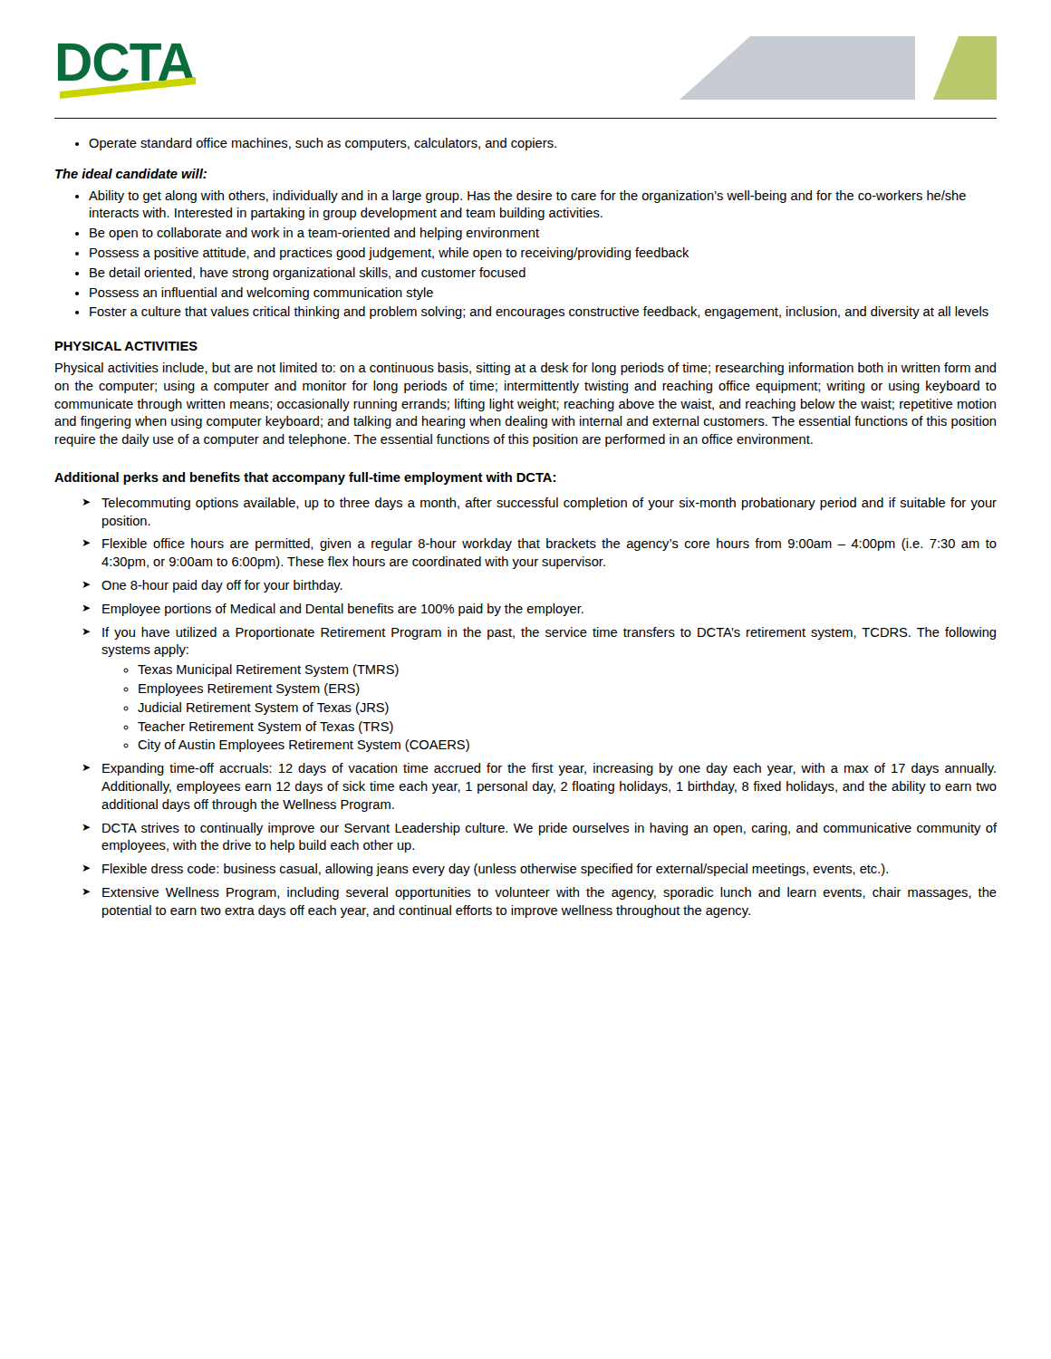DCTA
Operate standard office machines, such as computers, calculators, and copiers.
The ideal candidate will:
Ability to get along with others, individually and in a large group. Has the desire to care for the organization’s well-being and for the co-workers he/she interacts with. Interested in partaking in group development and team building activities.
Be open to collaborate and work in a team-oriented and helping environment
Possess a positive attitude, and practices good judgement, while open to receiving/providing feedback
Be detail oriented, have strong organizational skills, and customer focused
Possess an influential and welcoming communication style
Foster a culture that values critical thinking and problem solving; and encourages constructive feedback, engagement, inclusion, and diversity at all levels
PHYSICAL ACTIVITIES
Physical activities include, but are not limited to: on a continuous basis, sitting at a desk for long periods of time; researching information both in written form and on the computer; using a computer and monitor for long periods of time; intermittently twisting and reaching office equipment; writing or using keyboard to communicate through written means; occasionally running errands; lifting light weight; reaching above the waist, and reaching below the waist; repetitive motion and fingering when using computer keyboard; and talking and hearing when dealing with internal and external customers. The essential functions of this position require the daily use of a computer and telephone. The essential functions of this position are performed in an office environment.
Additional perks and benefits that accompany full-time employment with DCTA:
Telecommuting options available, up to three days a month, after successful completion of your six-month probationary period and if suitable for your position.
Flexible office hours are permitted, given a regular 8-hour workday that brackets the agency’s core hours from 9:00am – 4:00pm (i.e. 7:30 am to 4:30pm, or 9:00am to 6:00pm). These flex hours are coordinated with your supervisor.
One 8-hour paid day off for your birthday.
Employee portions of Medical and Dental benefits are 100% paid by the employer.
If you have utilized a Proportionate Retirement Program in the past, the service time transfers to DCTA’s retirement system, TCDRS. The following systems apply:
Texas Municipal Retirement System (TMRS)
Employees Retirement System (ERS)
Judicial Retirement System of Texas (JRS)
Teacher Retirement System of Texas (TRS)
City of Austin Employees Retirement System (COAERS)
Expanding time-off accruals: 12 days of vacation time accrued for the first year, increasing by one day each year, with a max of 17 days annually. Additionally, employees earn 12 days of sick time each year, 1 personal day, 2 floating holidays, 1 birthday, 8 fixed holidays, and the ability to earn two additional days off through the Wellness Program.
DCTA strives to continually improve our Servant Leadership culture. We pride ourselves in having an open, caring, and communicative community of employees, with the drive to help build each other up.
Flexible dress code: business casual, allowing jeans every day (unless otherwise specified for external/special meetings, events, etc.).
Extensive Wellness Program, including several opportunities to volunteer with the agency, sporadic lunch and learn events, chair massages, the potential to earn two extra days off each year, and continual efforts to improve wellness throughout the agency.